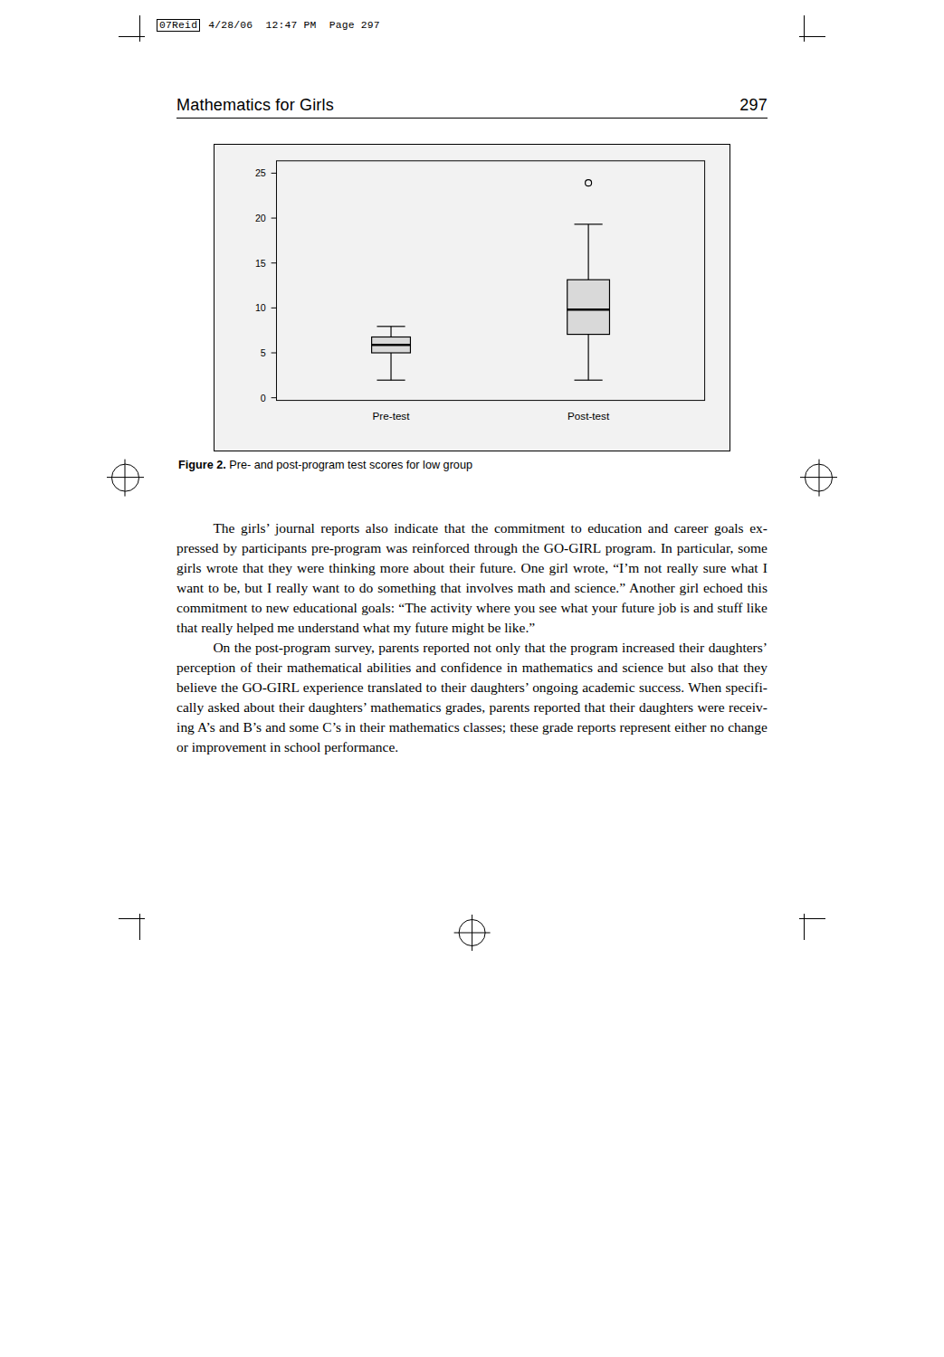07Reid 4/28/06 12:47 PM Page 297
Mathematics for Girls 297
25 20 15 10 5 0 Pre-test Post-test
Figure 2. Pre- and post-program test scores for low group
The girls’ journal reports also indicate that the commitment to education and career goals expressed by participants pre-program was reinforced through the GO-GIRL program. In particular, some girls wrote that they were thinking more about their future. One girl wrote, “I’m not really sure what I want to be, but I really want to do something that involves math and science.” Another girl echoed this commitment to new educational goals: “The activity where you see what your future job is and stuff like that really helped me understand what my future might be like.”
On the post-program survey, parents reported not only that the program increased their daughters’ perception of their mathematical abilities and confidence in mathematics and science but also that they believe the GO-GIRL experience translated to their daughters’ ongoing academic success. When specifically asked about their daughters’ mathematics grades, parents reported that their daughters were receiving A’s and B’s and some C’s in their mathematics classes; these grade reports represent either no change or improvement in school performance.